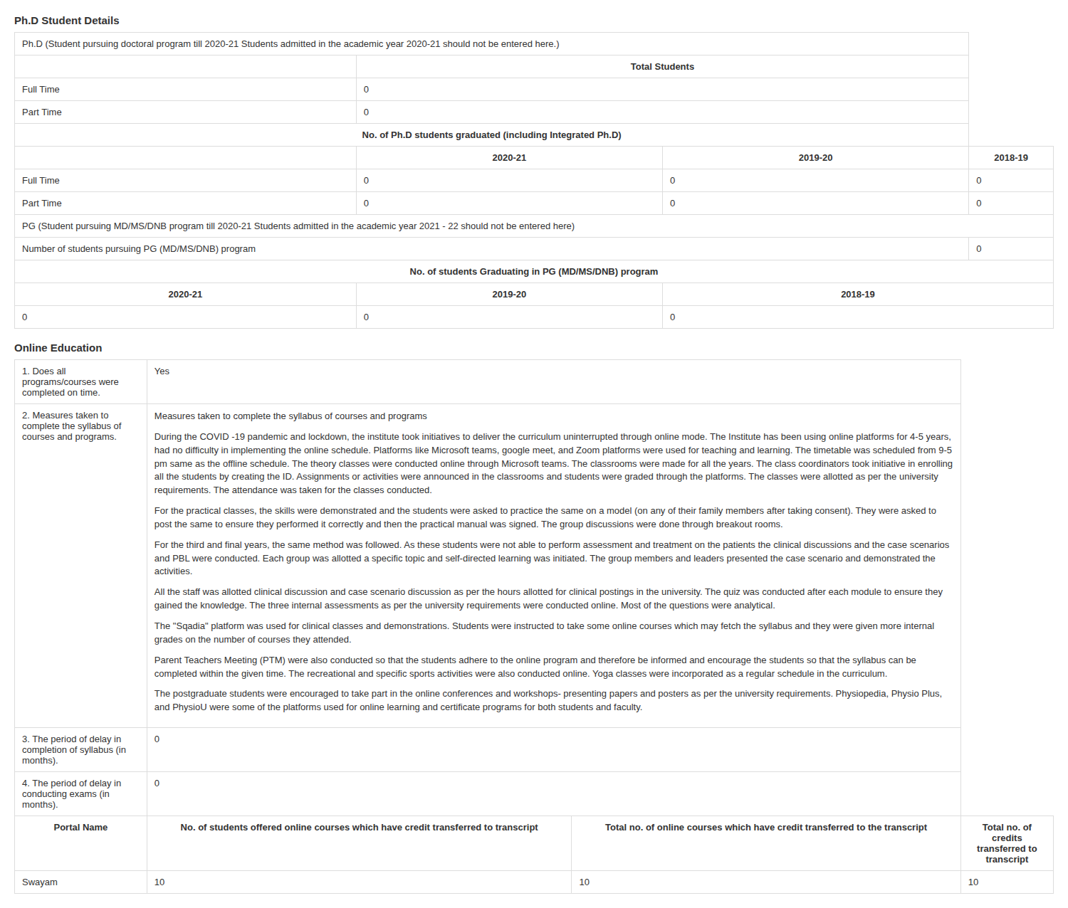Ph.D Student Details
| Ph.D (Student pursuing doctoral program till 2020-21 Students admitted in the academic year 2020-21 should not be entered here.) |
| | Total Students |
| Full Time | 0 |
| Part Time | 0 |
| No. of Ph.D students graduated (including Integrated Ph.D) |
| | 2020-21 | 2019-20 | 2018-19 |
| Full Time | 0 | 0 | 0 |
| Part Time | 0 | 0 | 0 |
| PG (Student pursuing MD/MS/DNB program till 2020-21 Students admitted in the academic year 2021 - 22 should not be entered here) |
| Number of students pursuing PG (MD/MS/DNB) program | 0 |
| No. of students Graduating in PG (MD/MS/DNB) program |
| 2020-21 | 2019-20 | 2018-19 |
| 0 | 0 | 0 |
Online Education
| 1. Does all programs/courses were completed on time. | Yes |
| 2. Measures taken to complete the syllabus of courses and programs. | Measures taken to complete the syllabus of courses and programs During the COVID -19 pandemic and lockdown, the institute took initiatives to deliver the curriculum uninterrupted through online mode. The Institute has been using online platforms for 4-5 years, had no difficulty in implementing the online schedule. Platforms like Microsoft teams, google meet, and Zoom platforms were used for teaching and learning. The timetable was scheduled from 9-5 pm same as the offline schedule. The theory classes were conducted online through Microsoft teams. The classrooms were made for all the years. The class coordinators took initiative in enrolling all the students by creating the ID. Assignments or activities were announced in the classrooms and students were graded through the platforms. The classes were allotted as per the university requirements. The attendance was taken for the classes conducted. For the practical classes, the skills were demonstrated and the students were asked to practice the same on a model (on any of their family members after taking consent). They were asked to post the same to ensure they performed it correctly and then the practical manual was signed. The group discussions were done through breakout rooms. For the third and final years, the same method was followed. As these students were not able to perform assessment and treatment on the patients the clinical discussions and the case scenarios and PBL were conducted. Each group was allotted a specific topic and self-directed learning was initiated. The group members and leaders presented the case scenario and demonstrated the activities. All the staff was allotted clinical discussion and case scenario discussion as per the hours allotted for clinical postings in the university. The quiz was conducted after each module to ensure they gained the knowledge. The three internal assessments as per the university requirements were conducted online. Most of the questions were analytical. The "Sqadia" platform was used for clinical classes and demonstrations. Students were instructed to take some online courses which may fetch the syllabus and they were given more internal grades on the number of courses they attended. Parent Teachers Meeting (PTM) were also conducted so that the students adhere to the online program and therefore be informed and encourage the students so that the syllabus can be completed within the given time. The recreational and specific sports activities were also conducted online. Yoga classes were incorporated as a regular schedule in the curriculum. The postgraduate students were encouraged to take part in the online conferences and workshops- presenting papers and posters as per the university requirements. Physiopedia, Physio Plus, and PhysioU were some of the platforms used for online learning and certificate programs for both students and faculty. |
| 3. The period of delay in completion of syllabus (in months). | 0 |
| 4. The period of delay in conducting exams (in months). | 0 |
| Portal Name | No. of students offered online courses which have credit transferred to transcript | Total no. of online courses which have credit transferred to the transcript | Total no. of credits transferred to transcript |
| Swayam | 10 | 10 | 10 |